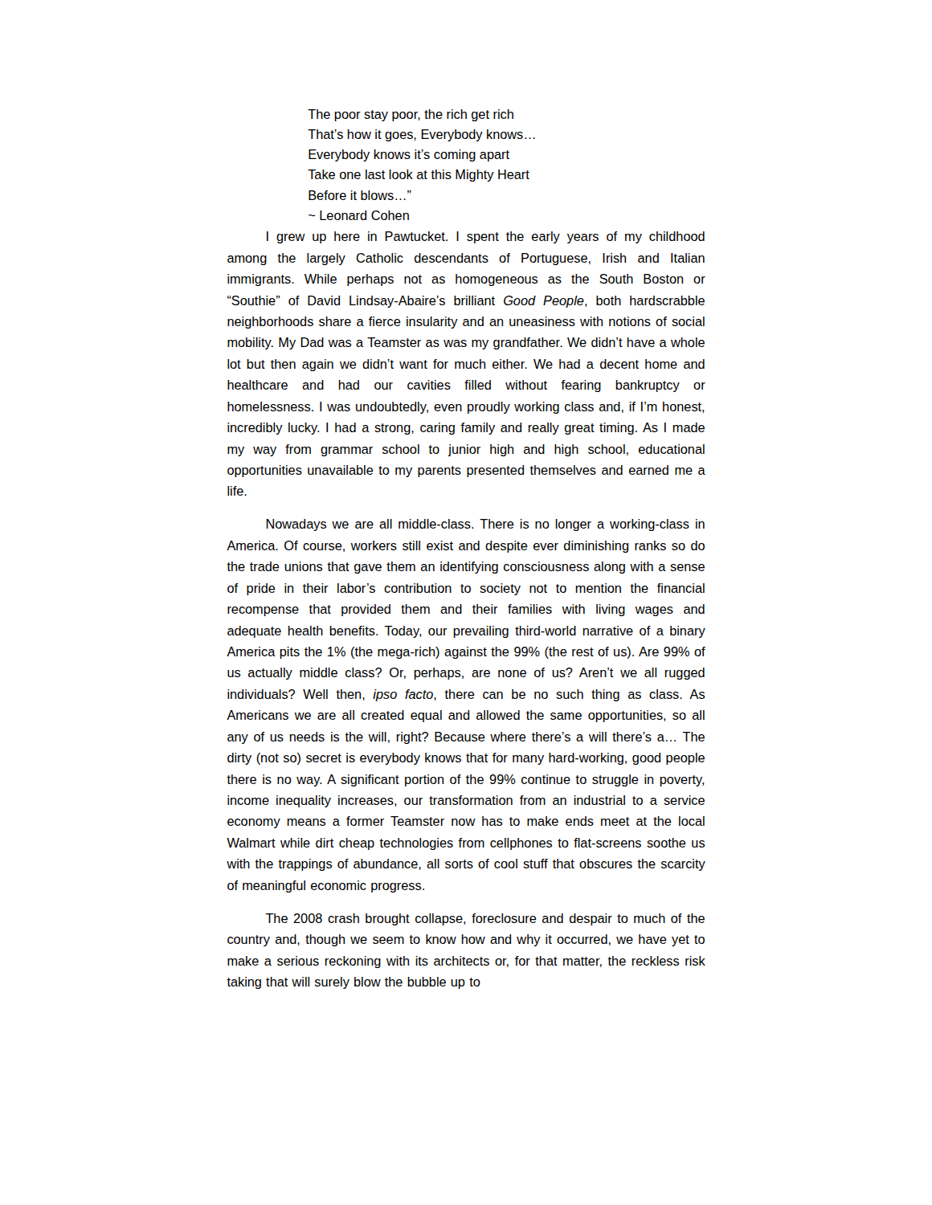The poor stay poor, the rich get rich
That’s how it goes, Everybody knows…
Everybody knows it’s coming apart
Take one last look at this Mighty Heart
Before it blows…”
~ Leonard Cohen
I grew up here in Pawtucket. I spent the early years of my childhood among the largely Catholic descendants of Portuguese, Irish and Italian immigrants. While perhaps not as homogeneous as the South Boston or “Southie” of David Lindsay-Abaire’s brilliant Good People, both hardscrabble neighborhoods share a fierce insularity and an uneasiness with notions of social mobility. My Dad was a Teamster as was my grandfather. We didn’t have a whole lot but then again we didn’t want for much either. We had a decent home and healthcare and had our cavities filled without fearing bankruptcy or homelessness. I was undoubtedly, even proudly working class and, if I’m honest, incredibly lucky. I had a strong, caring family and really great timing. As I made my way from grammar school to junior high and high school, educational opportunities unavailable to my parents presented themselves and earned me a life.
Nowadays we are all middle-class. There is no longer a working-class in America. Of course, workers still exist and despite ever diminishing ranks so do the trade unions that gave them an identifying consciousness along with a sense of pride in their labor’s contribution to society not to mention the financial recompense that provided them and their families with living wages and adequate health benefits. Today, our prevailing third-world narrative of a binary America pits the 1% (the mega-rich) against the 99% (the rest of us). Are 99% of us actually middle class? Or, perhaps, are none of us? Aren’t we all rugged individuals? Well then, ipso facto, there can be no such thing as class. As Americans we are all created equal and allowed the same opportunities, so all any of us needs is the will, right? Because where there’s a will there’s a… The dirty (not so) secret is everybody knows that for many hard-working, good people there is no way. A significant portion of the 99% continue to struggle in poverty, income inequality increases, our transformation from an industrial to a service economy means a former Teamster now has to make ends meet at the local Walmart while dirt cheap technologies from cellphones to flat-screens soothe us with the trappings of abundance, all sorts of cool stuff that obscures the scarcity of meaningful economic progress.
The 2008 crash brought collapse, foreclosure and despair to much of the country and, though we seem to know how and why it occurred, we have yet to make a serious reckoning with its architects or, for that matter, the reckless risk taking that will surely blow the bubble up to